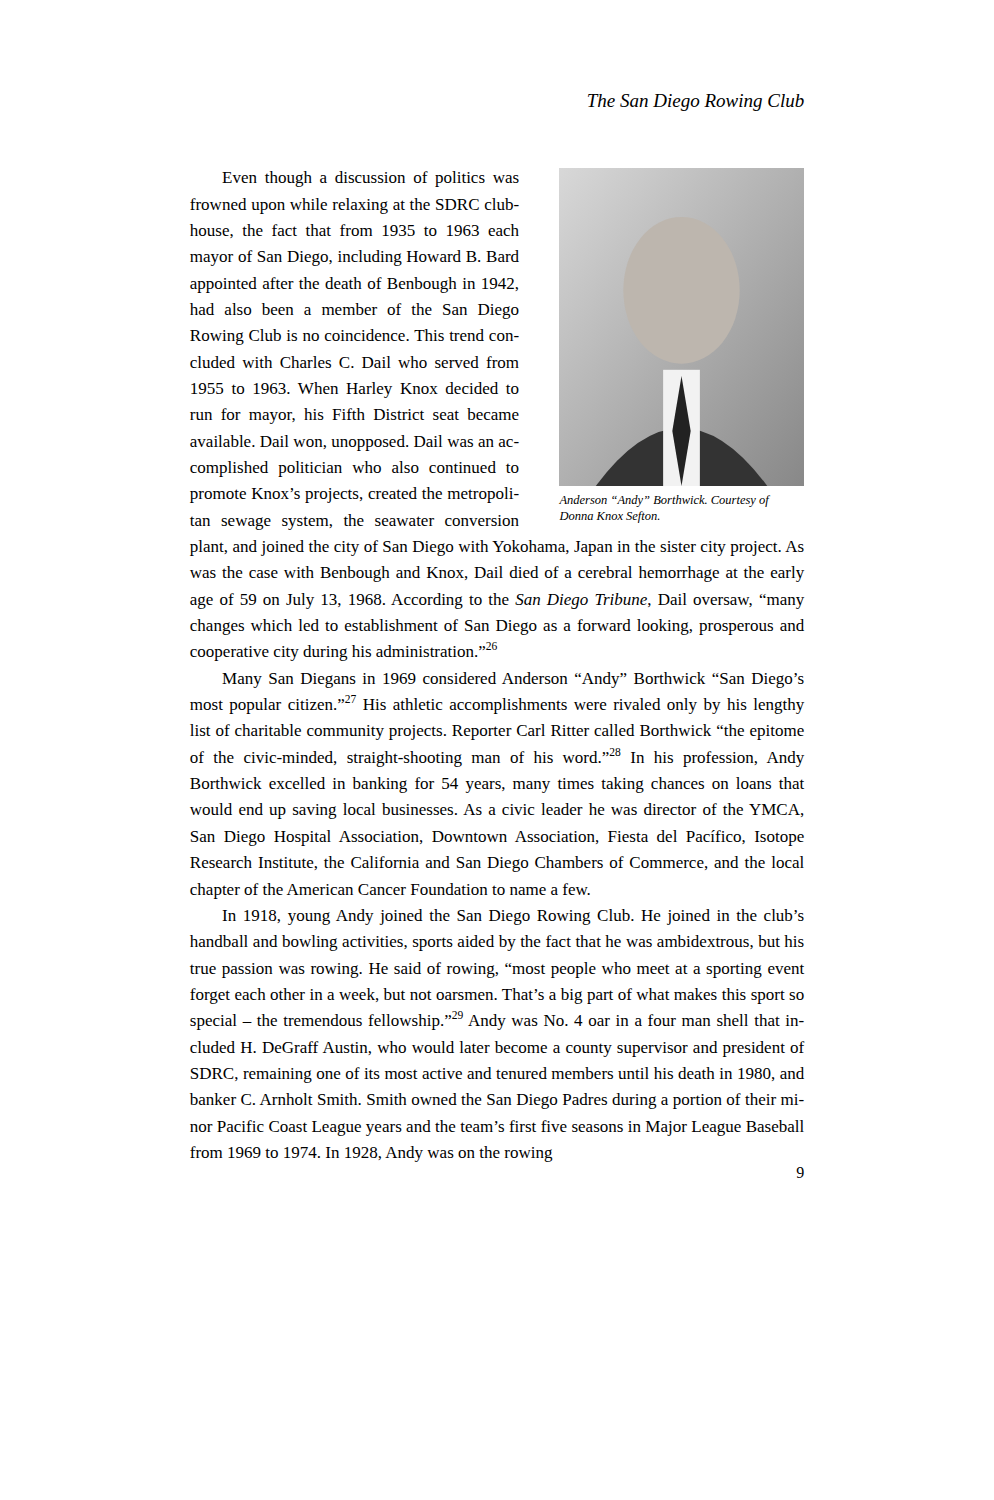The San Diego Rowing Club
Anderson “Andy” Borthwick. Courtesy of Donna Knox Sefton.
Even though a discussion of politics was frowned upon while relaxing at the SDRC clubhouse, the fact that from 1935 to 1963 each mayor of San Diego, including Howard B. Bard appointed after the death of Benbough in 1942, had also been a member of the San Diego Rowing Club is no coincidence. This trend concluded with Charles C. Dail who served from 1955 to 1963. When Harley Knox decided to run for mayor, his Fifth District seat became available. Dail won, unopposed. Dail was an accomplished politician who also continued to promote Knox’s projects, created the metropolitan sewage system, the seawater conversion plant, and joined the city of San Diego with Yokohama, Japan in the sister city project. As was the case with Benbough and Knox, Dail died of a cerebral hemorrhage at the early age of 59 on July 13, 1968. According to the San Diego Tribune, Dail oversaw, “many changes which led to establishment of San Diego as a forward looking, prosperous and cooperative city during his administration.”26
Many San Diegans in 1969 considered Anderson “Andy” Borthwick “San Diego’s most popular citizen.”27 His athletic accomplishments were rivaled only by his lengthy list of charitable community projects. Reporter Carl Ritter called Borthwick “the epitome of the civic-minded, straight-shooting man of his word.”28 In his profession, Andy Borthwick excelled in banking for 54 years, many times taking chances on loans that would end up saving local businesses. As a civic leader he was director of the YMCA, San Diego Hospital Association, Downtown Association, Fiesta del Pacífico, Isotope Research Institute, the California and San Diego Chambers of Commerce, and the local chapter of the American Cancer Foundation to name a few.
In 1918, young Andy joined the San Diego Rowing Club. He joined in the club’s handball and bowling activities, sports aided by the fact that he was ambidextrous, but his true passion was rowing. He said of rowing, “most people who meet at a sporting event forget each other in a week, but not oarsmen. That’s a big part of what makes this sport so special – the tremendous fellowship.”29 Andy was No. 4 oar in a four man shell that included H. DeGraff Austin, who would later become a county supervisor and president of SDRC, remaining one of its most active and tenured members until his death in 1980, and banker C. Arnholt Smith. Smith owned the San Diego Padres during a portion of their minor Pacific Coast League years and the team’s first five seasons in Major League Baseball from 1969 to 1974. In 1928, Andy was on the rowing
9